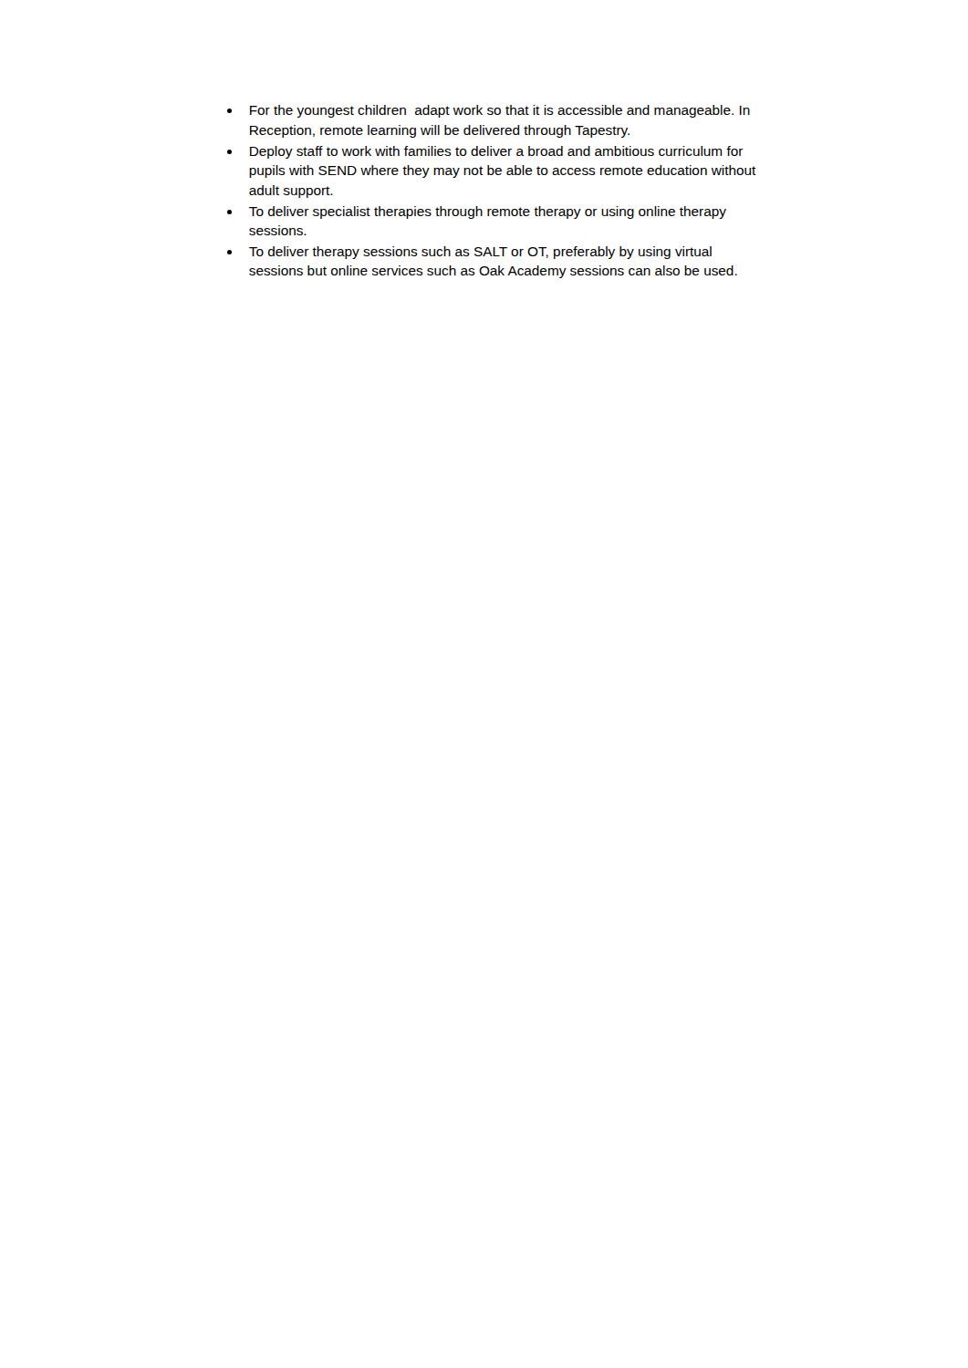For the youngest children adapt work so that it is accessible and manageable. In Reception, remote learning will be delivered through Tapestry.
Deploy staff to work with families to deliver a broad and ambitious curriculum for pupils with SEND where they may not be able to access remote education without adult support.
To deliver specialist therapies through remote therapy or using online therapy sessions.
To deliver therapy sessions such as SALT or OT, preferably by using virtual sessions but online services such as Oak Academy sessions can also be used.